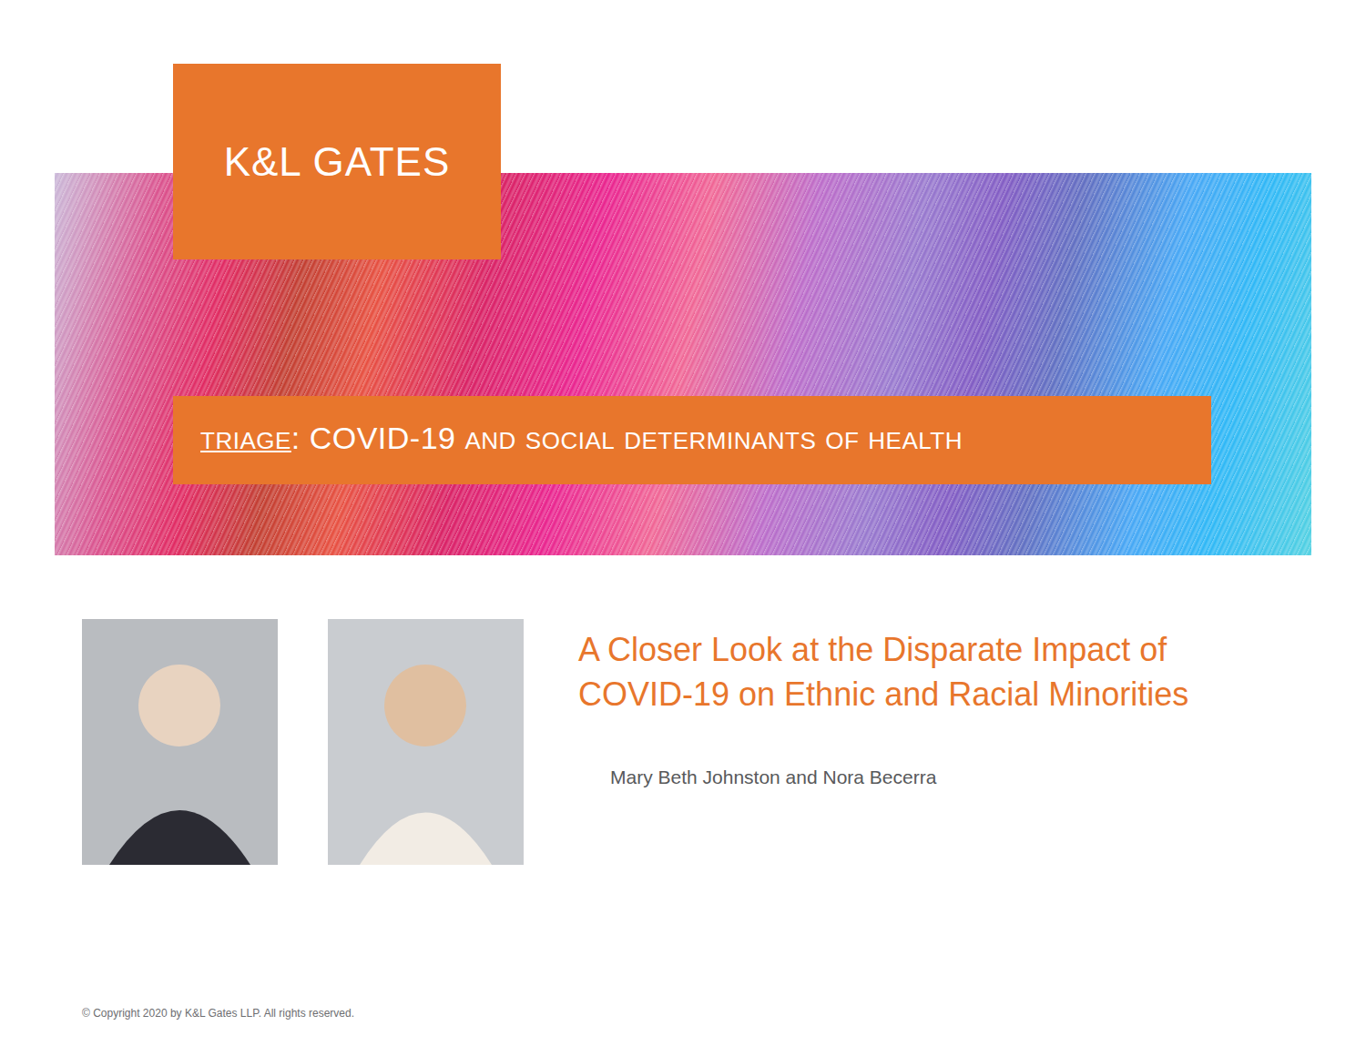K&L GATES
Triage: COVID-19 and Social Determinants of Health
A Closer Look at the Disparate Impact of COVID-19 on Ethnic and Racial Minorities
Mary Beth Johnston and Nora Becerra
© Copyright 2020 by K&L Gates LLP. All rights reserved.